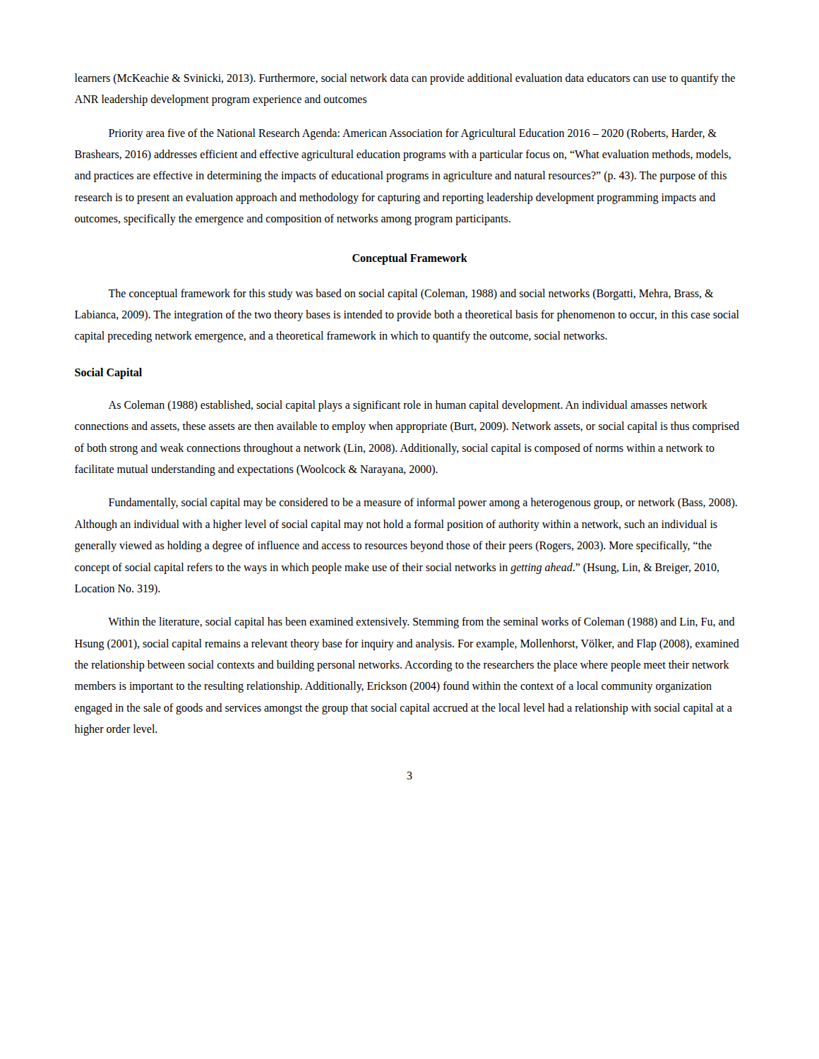learners (McKeachie & Svinicki, 2013). Furthermore, social network data can provide additional evaluation data educators can use to quantify the ANR leadership development program experience and outcomes
Priority area five of the National Research Agenda: American Association for Agricultural Education 2016 – 2020 (Roberts, Harder, & Brashears, 2016) addresses efficient and effective agricultural education programs with a particular focus on, “What evaluation methods, models, and practices are effective in determining the impacts of educational programs in agriculture and natural resources?” (p. 43). The purpose of this research is to present an evaluation approach and methodology for capturing and reporting leadership development programming impacts and outcomes, specifically the emergence and composition of networks among program participants.
Conceptual Framework
The conceptual framework for this study was based on social capital (Coleman, 1988) and social networks (Borgatti, Mehra, Brass, & Labianca, 2009). The integration of the two theory bases is intended to provide both a theoretical basis for phenomenon to occur, in this case social capital preceding network emergence, and a theoretical framework in which to quantify the outcome, social networks.
Social Capital
As Coleman (1988) established, social capital plays a significant role in human capital development. An individual amasses network connections and assets, these assets are then available to employ when appropriate (Burt, 2009). Network assets, or social capital is thus comprised of both strong and weak connections throughout a network (Lin, 2008). Additionally, social capital is composed of norms within a network to facilitate mutual understanding and expectations (Woolcock & Narayana, 2000).
Fundamentally, social capital may be considered to be a measure of informal power among a heterogenous group, or network (Bass, 2008). Although an individual with a higher level of social capital may not hold a formal position of authority within a network, such an individual is generally viewed as holding a degree of influence and access to resources beyond those of their peers (Rogers, 2003). More specifically, “the concept of social capital refers to the ways in which people make use of their social networks in getting ahead.” (Hsung, Lin, & Breiger, 2010, Location No. 319).
Within the literature, social capital has been examined extensively. Stemming from the seminal works of Coleman (1988) and Lin, Fu, and Hsung (2001), social capital remains a relevant theory base for inquiry and analysis. For example, Mollenhorst, Völker, and Flap (2008), examined the relationship between social contexts and building personal networks. According to the researchers the place where people meet their network members is important to the resulting relationship. Additionally, Erickson (2004) found within the context of a local community organization engaged in the sale of goods and services amongst the group that social capital accrued at the local level had a relationship with social capital at a higher order level.
3